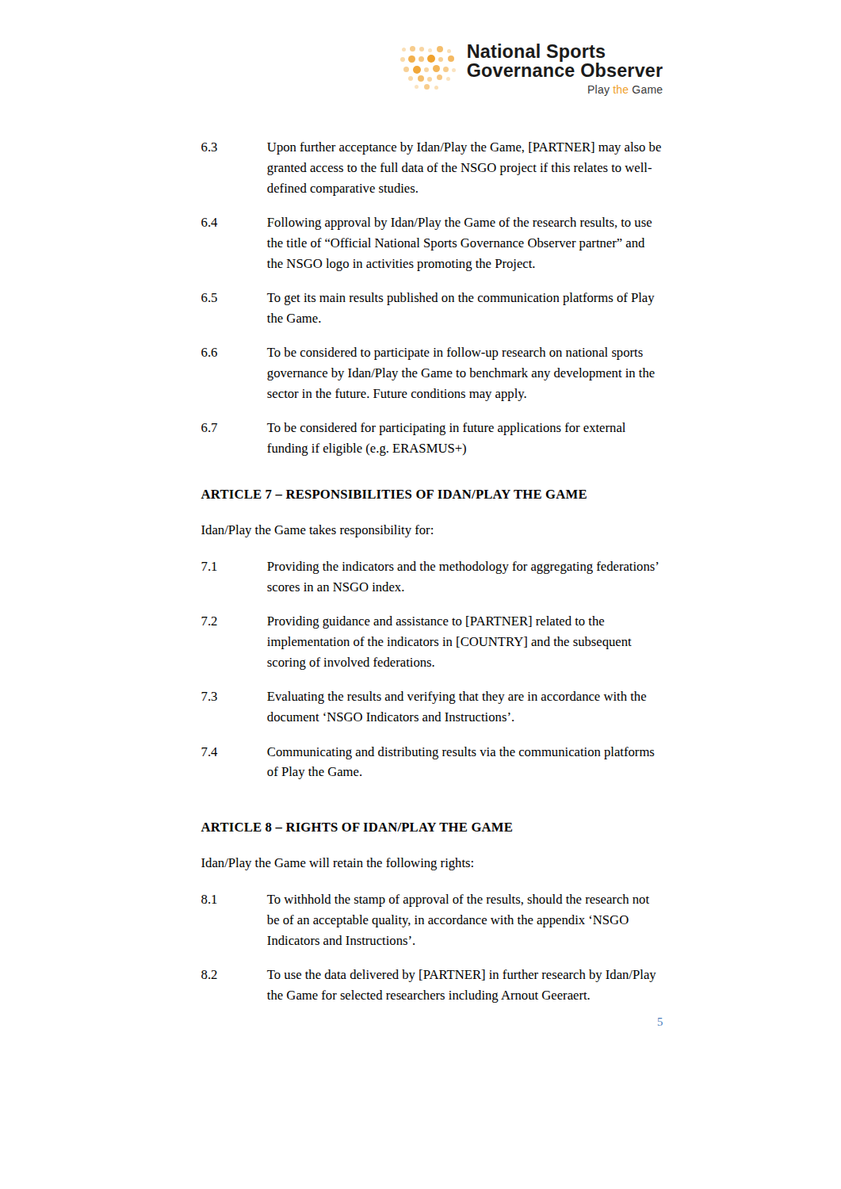National Sports Governance Observer Play the Game
6.3
Upon further acceptance by Idan/Play the Game, [PARTNER] may also be granted access to the full data of the NSGO project if this relates to well-defined comparative studies.
6.4
Following approval by Idan/Play the Game of the research results, to use the title of “Official National Sports Governance Observer partner” and the NSGO logo in activities promoting the Project.
6.5
To get its main results published on the communication platforms of Play the Game.
6.6
To be considered to participate in follow-up research on national sports governance by Idan/Play the Game to benchmark any development in the sector in the future. Future conditions may apply.
6.7
To be considered for participating in future applications for external funding if eligible (e.g. ERASMUS+)
ARTICLE 7 – RESPONSIBILITIES OF IDAN/PLAY THE GAME
Idan/Play the Game takes responsibility for:
7.1
Providing the indicators and the methodology for aggregating federations’ scores in an NSGO index.
7.2
Providing guidance and assistance to [PARTNER] related to the implementation of the indicators in [COUNTRY] and the subsequent scoring of involved federations.
7.3
Evaluating the results and verifying that they are in accordance with the document ‘NSGO Indicators and Instructions’.
7.4
Communicating and distributing results via the communication platforms of Play the Game.
ARTICLE 8 – RIGHTS OF IDAN/PLAY THE GAME
Idan/Play the Game will retain the following rights:
8.1
To withhold the stamp of approval of the results, should the research not be of an acceptable quality, in accordance with the appendix ‘NSGO Indicators and Instructions’.
8.2
To use the data delivered by [PARTNER] in further research by Idan/Play the Game for selected researchers including Arnout Geeraert.
5